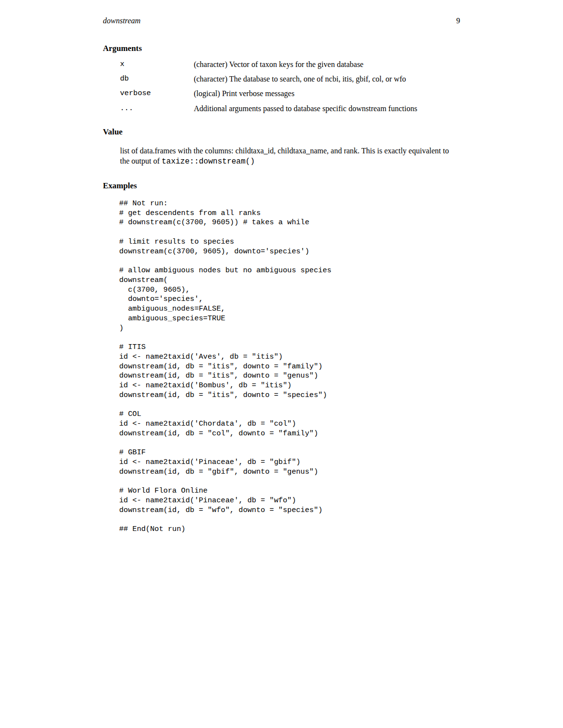downstream 9
Arguments
x
(character) Vector of taxon keys for the given database
db
(character) The database to search, one of ncbi, itis, gbif, col, or wfo
verbose
(logical) Print verbose messages
...
Additional arguments passed to database specific downstream functions
Value
list of data.frames with the columns: childtaxa_id, childtaxa_name, and rank. This is exactly equivalent to the output of taxize::downstream()
Examples
## Not run: 
# get descendents from all ranks
# downstream(c(3700, 9605)) # takes a while

# limit results to species
downstream(c(3700, 9605), downto='species')

# allow ambiguous nodes but no ambiguous species
downstream(
  c(3700, 9605),
  downto='species',
  ambiguous_nodes=FALSE,
  ambiguous_species=TRUE
)

# ITIS
id <- name2taxid('Aves', db = "itis")
downstream(id, db = "itis", downto = "family")
downstream(id, db = "itis", downto = "genus")
id <- name2taxid('Bombus', db = "itis")
downstream(id, db = "itis", downto = "species")

# COL
id <- name2taxid('Chordata', db = "col")
downstream(id, db = "col", downto = "family")

# GBIF
id <- name2taxid('Pinaceae', db = "gbif")
downstream(id, db = "gbif", downto = "genus")

# World Flora Online
id <- name2taxid('Pinaceae', db = "wfo")
downstream(id, db = "wfo", downto = "species")

## End(Not run)